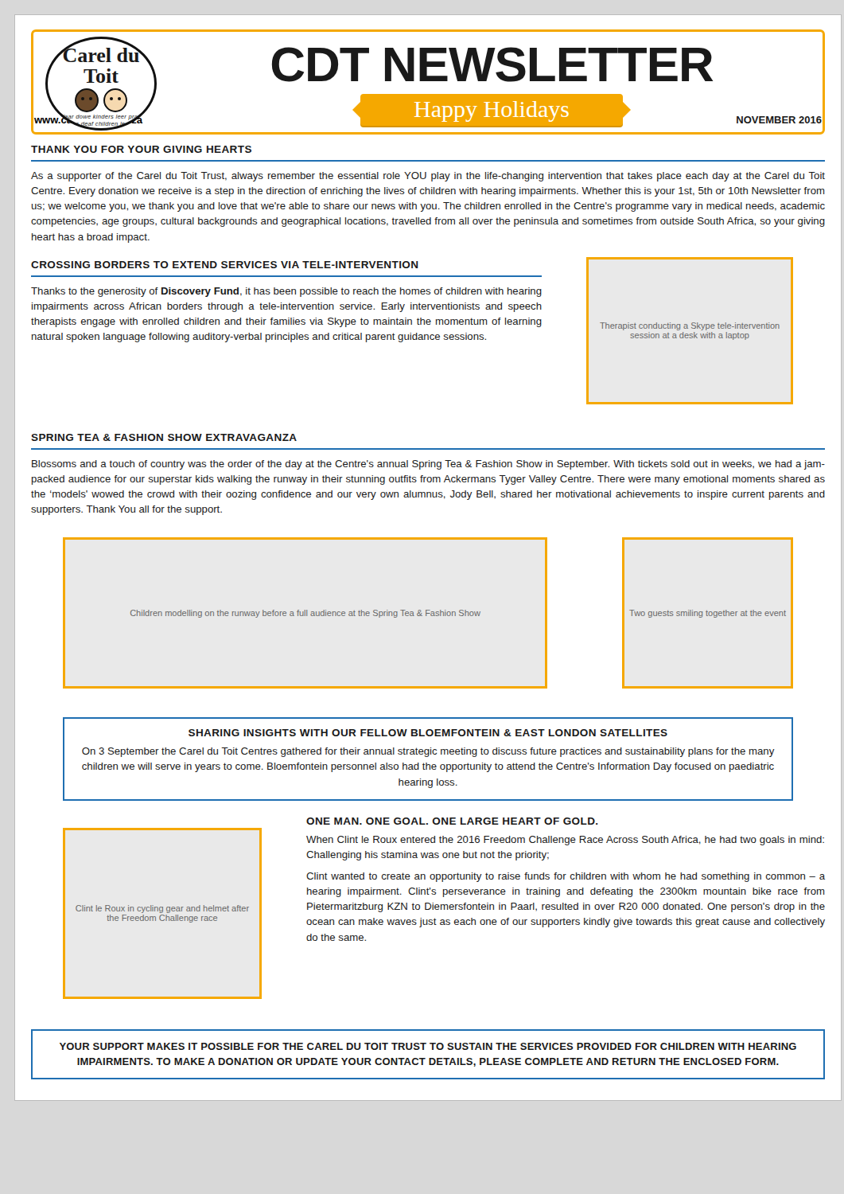Carel du Toit
Waar dowe kinders leer praat
Where deaf children learn to speak
CDT NEWSLETTER
Happy Holidays
www.careldutoit.co.za NOVEMBER 2016
Thank you for your giving hearts
As a supporter of the Carel du Toit Trust, always remember the essential role YOU play in the life-changing intervention that takes place each day at the Carel du Toit Centre. Every donation we receive is a step in the direction of enriching the lives of children with hearing impairments. Whether this is your 1st, 5th or 10th Newsletter from us; we welcome you, we thank you and love that we're able to share our news with you. The children enrolled in the Centre's programme vary in medical needs, academic competencies, age groups, cultural backgrounds and geographical locations, travelled from all over the peninsula and sometimes from outside South Africa, so your giving heart has a broad impact.
Crossing borders to extend services via tele-intervention
Thanks to the generosity of Discovery Fund, it has been possible to reach the homes of children with hearing impairments across African borders through a tele-intervention service. Early interventionists and speech therapists engage with enrolled children and their families via Skype to maintain the momentum of learning natural spoken language following auditory-verbal principles and critical parent guidance sessions.
Therapist conducting a Skype tele-intervention session at a desk with a laptop
Spring tea & fashion show extravaganza
Blossoms and a touch of country was the order of the day at the Centre's annual Spring Tea & Fashion Show in September. With tickets sold out in weeks, we had a jam-packed audience for our superstar kids walking the runway in their stunning outfits from Ackermans Tyger Valley Centre. There were many emotional moments shared as the ‘models' wowed the crowd with their oozing confidence and our very own alumnus, Jody Bell, shared her motivational achievements to inspire current parents and supporters. Thank You all for the support.
Children modelling on the runway before a full audience at the Spring Tea & Fashion Show
Two guests smiling together at the event
Sharing insights with our fellow Bloemfontein & East London satellites
On 3 September the Carel du Toit Centres gathered for their annual strategic meeting to discuss future practices and sustainability plans for the many children we will serve in years to come. Bloemfontein personnel also had the opportunity to attend the Centre's Information Day focused on paediatric hearing loss.
Clint le Roux in cycling gear and helmet after the Freedom Challenge race
One man. One goal. One large heart of gold.
When Clint le Roux entered the 2016 Freedom Challenge Race Across South Africa, he had two goals in mind: Challenging his stamina was one but not the priority;
Clint wanted to create an opportunity to raise funds for children with whom he had something in common – a hearing impairment. Clint's perseverance in training and defeating the 2300km mountain bike race from Pietermaritzburg KZN to Diemersfontein in Paarl, resulted in over R20 000 donated. One person's drop in the ocean can make waves just as each one of our supporters kindly give towards this great cause and collectively do the same.
YOUR SUPPORT MAKES IT POSSIBLE FOR THE CAREL DU TOIT TRUST TO SUSTAIN THE SERVICES PROVIDED FOR CHILDREN WITH HEARING IMPAIRMENTS. TO MAKE A DONATION OR UPDATE YOUR CONTACT DETAILS, PLEASE COMPLETE AND RETURN THE ENCLOSED FORM.